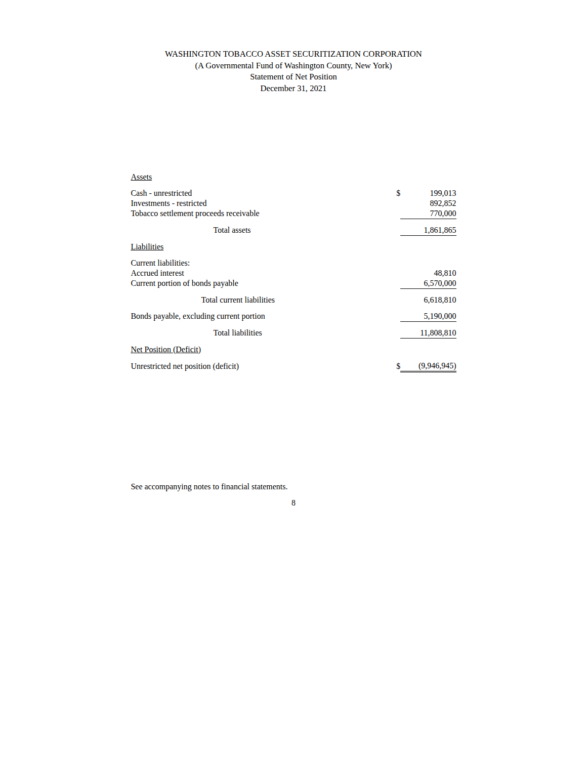WASHINGTON TOBACCO ASSET SECURITIZATION CORPORATION
(A Governmental Fund of Washington County, New York)
Statement of Net Position
December 31, 2021
| Assets | | |
| Cash - unrestricted | $ | 199,013 |
| Investments - restricted | | 892,852 |
| Tobacco settlement proceeds receivable | | 770,000 |
| | Total assets | | 1,861,865 |
| Liabilities | | |
| Current liabilities: | | |
| Accrued interest | | 48,810 |
| Current portion of bonds payable | | 6,570,000 |
| | Total current liabilities | | 6,618,810 |
| Bonds payable, excluding current portion | | 5,190,000 |
| | Total liabilities | | 11,808,810 |
| Net Position (Deficit) | | |
| Unrestricted net position (deficit) | $ | (9,946,945) |
See accompanying notes to financial statements.
8